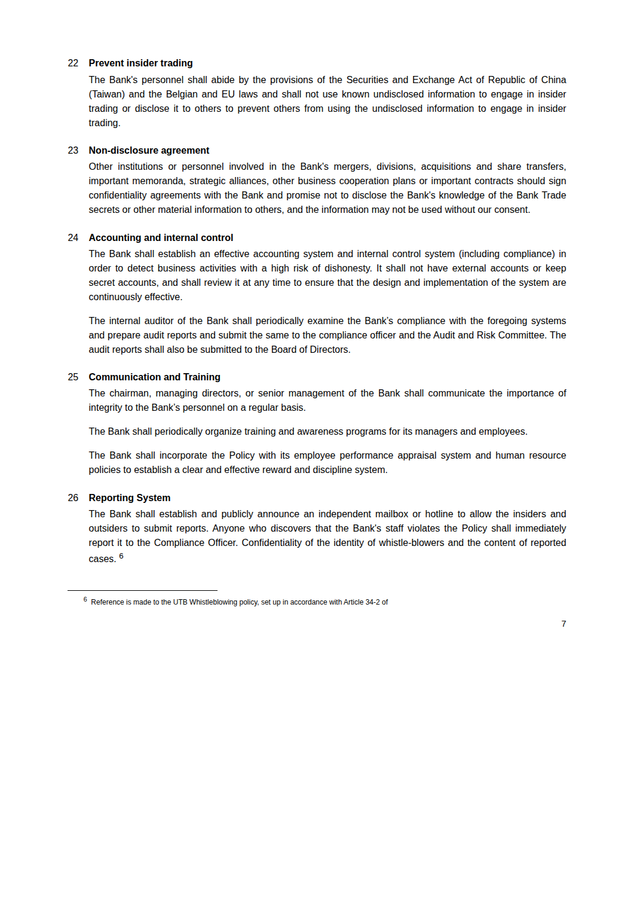22
Prevent insider trading
The Bank's personnel shall abide by the provisions of the Securities and Exchange Act of Republic of China (Taiwan) and the Belgian and EU laws and shall not use known undisclosed information to engage in insider trading or disclose it to others to prevent others from using the undisclosed information to engage in insider trading.
23
Non-disclosure agreement
Other institutions or personnel involved in the Bank's mergers, divisions, acquisitions and share transfers, important memoranda, strategic alliances, other business cooperation plans or important contracts should sign confidentiality agreements with the Bank and promise not to disclose the Bank's knowledge of the Bank Trade secrets or other material information to others, and the information may not be used without our consent.
24
Accounting and internal control
The Bank shall establish an effective accounting system and internal control system (including compliance) in order to detect business activities with a high risk of dishonesty. It shall not have external accounts or keep secret accounts, and shall review it at any time to ensure that the design and implementation of the system are continuously effective.
The internal auditor of the Bank shall periodically examine the Bank’s compliance with the foregoing systems and prepare audit reports and submit the same to the compliance officer and the Audit and Risk Committee. The audit reports shall also be submitted to the Board of Directors.
25
Communication and Training
The chairman, managing directors, or senior management of the Bank shall communicate the importance of integrity to the Bank’s personnel on a regular basis.
The Bank shall periodically organize training and awareness programs for its managers and employees.
The Bank shall incorporate the Policy with its employee performance appraisal system and human resource policies to establish a clear and effective reward and discipline system.
26
Reporting System
The Bank shall establish and publicly announce an independent mailbox or hotline to allow the insiders and outsiders to submit reports. Anyone who discovers that the Bank's staff violates the Policy shall immediately report it to the Compliance Officer. Confidentiality of the identity of whistle-blowers and the content of reported cases. 6
6 Reference is made to the UTB Whistleblowing policy, set up in accordance with Article 34-2 of
7